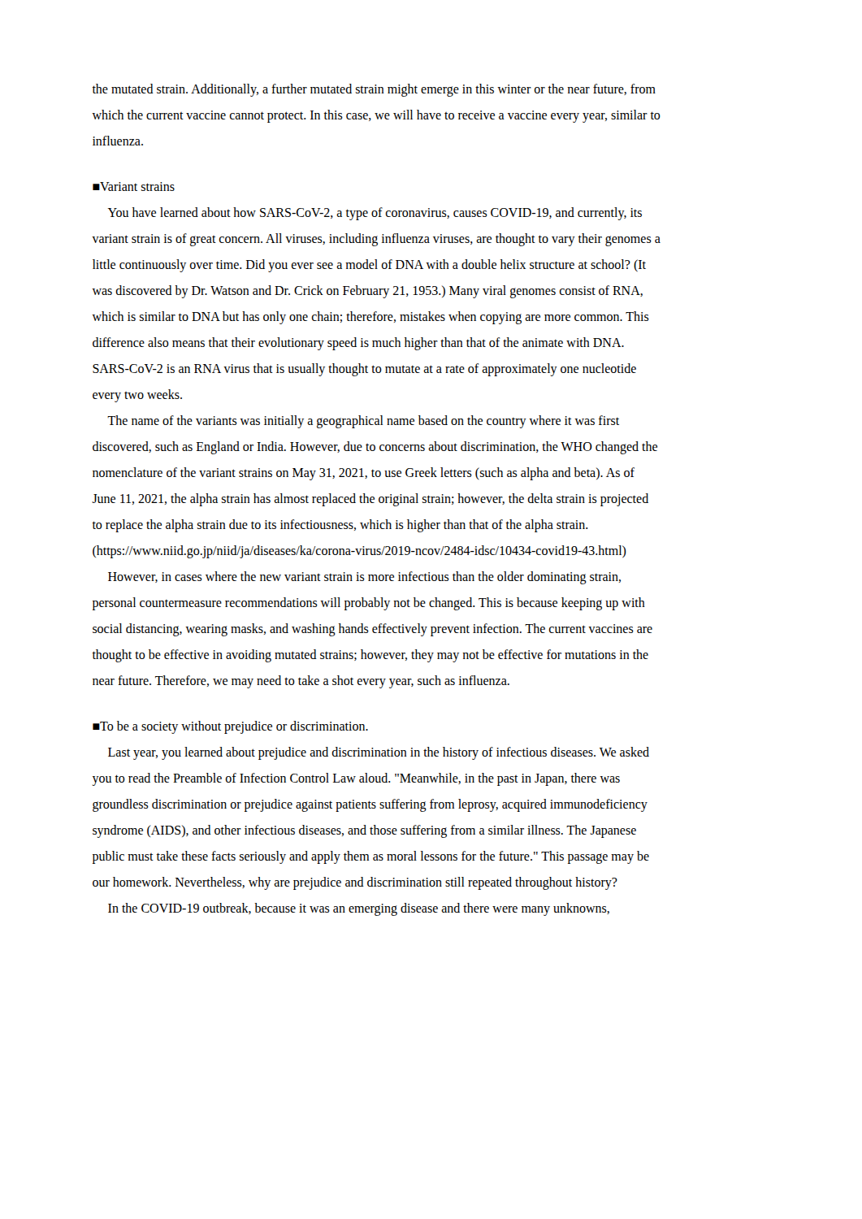the mutated strain. Additionally, a further mutated strain might emerge in this winter or the near future, from which the current vaccine cannot protect. In this case, we will have to receive a vaccine every year, similar to influenza.
■Variant strains
You have learned about how SARS-CoV-2, a type of coronavirus, causes COVID-19, and currently, its variant strain is of great concern. All viruses, including influenza viruses, are thought to vary their genomes a little continuously over time. Did you ever see a model of DNA with a double helix structure at school? (It was discovered by Dr. Watson and Dr. Crick on February 21, 1953.) Many viral genomes consist of RNA, which is similar to DNA but has only one chain; therefore, mistakes when copying are more common. This difference also means that their evolutionary speed is much higher than that of the animate with DNA. SARS-CoV-2 is an RNA virus that is usually thought to mutate at a rate of approximately one nucleotide every two weeks.
The name of the variants was initially a geographical name based on the country where it was first discovered, such as England or India. However, due to concerns about discrimination, the WHO changed the nomenclature of the variant strains on May 31, 2021, to use Greek letters (such as alpha and beta). As of June 11, 2021, the alpha strain has almost replaced the original strain; however, the delta strain is projected to replace the alpha strain due to its infectiousness, which is higher than that of the alpha strain. (https://www.niid.go.jp/niid/ja/diseases/ka/corona-virus/2019-ncov/2484-idsc/10434-covid19-43.html)
However, in cases where the new variant strain is more infectious than the older dominating strain, personal countermeasure recommendations will probably not be changed. This is because keeping up with social distancing, wearing masks, and washing hands effectively prevent infection. The current vaccines are thought to be effective in avoiding mutated strains; however, they may not be effective for mutations in the near future. Therefore, we may need to take a shot every year, such as influenza.
■To be a society without prejudice or discrimination.
Last year, you learned about prejudice and discrimination in the history of infectious diseases. We asked you to read the Preamble of Infection Control Law aloud. "Meanwhile, in the past in Japan, there was groundless discrimination or prejudice against patients suffering from leprosy, acquired immunodeficiency syndrome (AIDS), and other infectious diseases, and those suffering from a similar illness. The Japanese public must take these facts seriously and apply them as moral lessons for the future." This passage may be our homework. Nevertheless, why are prejudice and discrimination still repeated throughout history?
In the COVID-19 outbreak, because it was an emerging disease and there were many unknowns,